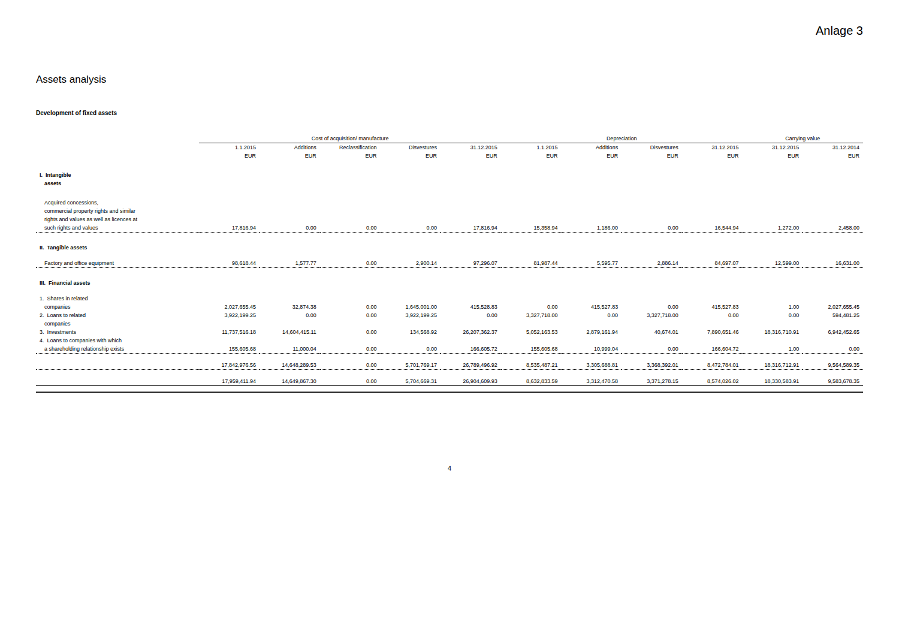Anlage 3
Assets analysis
Development of fixed assets
| | Cost of acquisition/ manufacture | Depreciation | Carrying value |
| --- | --- | --- | --- |
| | 1.1.2015 | Additions | Reclassification | Disvestures | 31.12.2015 | 1.1.2015 | Additions | Disvestures | 31.12.2015 | 31.12.2015 | 31.12.2014 |
| | EUR | EUR | EUR | EUR | EUR | EUR | EUR | EUR | EUR | EUR | EUR |
| I. Intangible | |
| assets | |
| Acquired concessions, | |
| commercial property rights and similar | |
| rights and values as well as licences at | |
| such rights and values | 17,816.94 | 0.00 | 0.00 | 0.00 | 17,816.94 | 15,358.94 | 1,186.00 | 0.00 | 16,544.94 | 1,272.00 | 2,458.00 |
| II. Tangible assets | |
| Factory and office equipment | 98,618.44 | 1,577.77 | 0.00 | 2,900.14 | 97,296.07 | 81,987.44 | 5,595.77 | 2,886.14 | 84,697.07 | 12,599.00 | 16,631.00 |
| III. Financial assets | |
| 1. Shares in related | |
| companies | 2,027,655.45 | 32,874.38 | 0.00 | 1,645,001.00 | 415,528.83 | 0.00 | 415,527.83 | 0.00 | 415,527.83 | 1.00 | 2,027,655.45 |
| 2. Loans to related | 3,922,199.25 | 0.00 | 0.00 | 3,922,199.25 | 0.00 | 3,327,718.00 | 0.00 | 3,327,718.00 | 0.00 | 0.00 | 594,481.25 |
| companies | |
| 3. Investments | 11,737,516.18 | 14,604,415.11 | 0.00 | 134,568.92 | 26,207,362.37 | 5,052,163.53 | 2,879,161.94 | 40,674.01 | 7,890,651.46 | 18,316,710.91 | 6,942,452.65 |
| 4. Loans to companies with which | |
| a shareholding relationship exists | 155,605.68 | 11,000.04 | 0.00 | 0.00 | 166,605.72 | 155,605.68 | 10,999.04 | 0.00 | 166,604.72 | 1.00 | 0.00 |
| | 17,842,976.56 | 14,648,289.53 | 0.00 | 5,701,769.17 | 26,789,496.92 | 8,535,487.21 | 3,305,688.81 | 3,368,392.01 | 8,472,784.01 | 18,316,712.91 | 9,564,589.35 |
| | 17,959,411.94 | 14,649,867.30 | 0.00 | 5,704,669.31 | 26,904,609.93 | 8,632,833.59 | 3,312,470.58 | 3,371,278.15 | 8,574,026.02 | 18,330,583.91 | 9,583,678.35 |
4